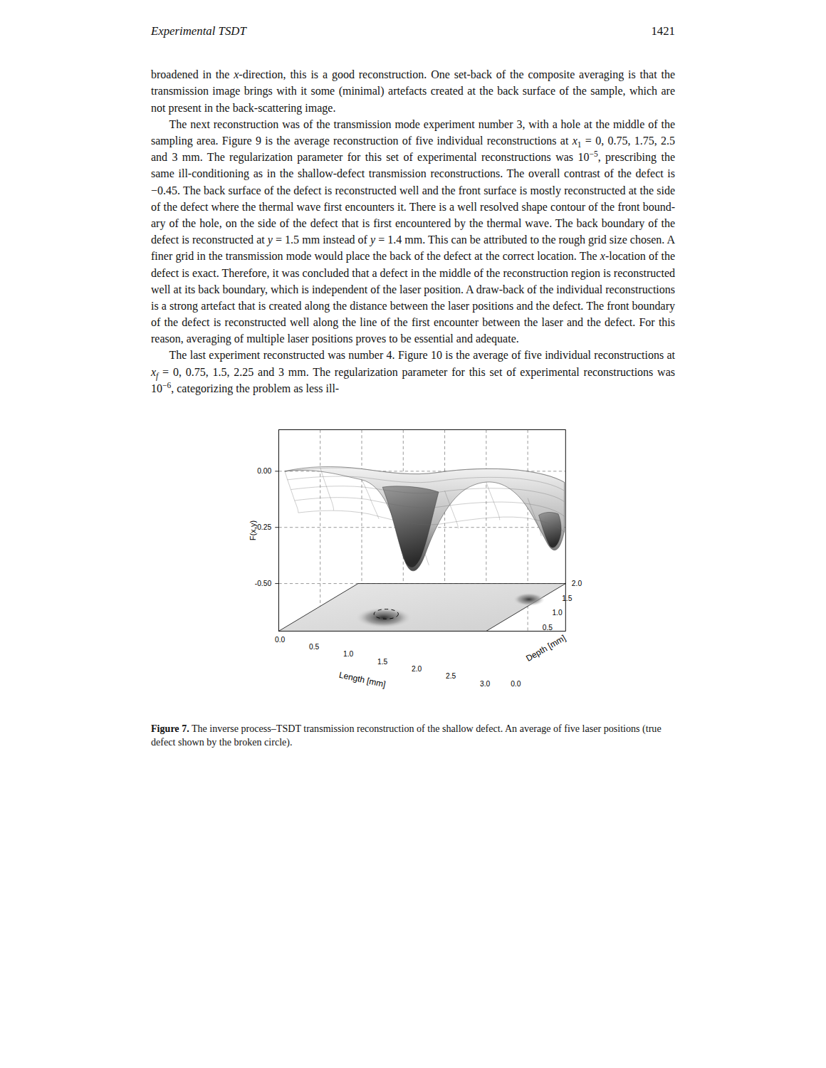Experimental TSDT 1421
broadened in the x-direction, this is a good reconstruction. One set-back of the composite averaging is that the transmission image brings with it some (minimal) artefacts created at the back surface of the sample, which are not present in the back-scattering image.
The next reconstruction was of the transmission mode experiment number 3, with a hole at the middle of the sampling area. Figure 9 is the average reconstruction of five individual reconstructions at x1 = 0, 0.75, 1.75, 2.5 and 3 mm. The regularization parameter for this set of experimental reconstructions was 10−5, prescribing the same ill-conditioning as in the shallow-defect transmission reconstructions. The overall contrast of the defect is −0.45. The back surface of the defect is reconstructed well and the front surface is mostly reconstructed at the side of the defect where the thermal wave first encounters it. There is a well resolved shape contour of the front boundary of the hole, on the side of the defect that is first encountered by the thermal wave. The back boundary of the defect is reconstructed at y = 1.5 mm instead of y = 1.4 mm. This can be attributed to the rough grid size chosen. A finer grid in the transmission mode would place the back of the defect at the correct location. The x-location of the defect is exact. Therefore, it was concluded that a defect in the middle of the reconstruction region is reconstructed well at its back boundary, which is independent of the laser position. A draw-back of the individual reconstructions is a strong artefact that is created along the distance between the laser positions and the defect. The front boundary of the defect is reconstructed well along the line of the first encounter between the laser and the defect. For this reason, averaging of multiple laser positions proves to be essential and adequate.
The last experiment reconstructed was number 4. Figure 10 is the average of five individual reconstructions at xf = 0, 0.75, 1.5, 2.25 and 3 mm. The regularization parameter for this set of experimental reconstructions was 10−6, categorizing the problem as less ill-
0.00 -0.25 -0.50 F(x,y) 0.0 0.5 1.0 1.5 2.0 2.5 3.0 Length [mm] 2.0 1.5 1.0 0.5 0.0 Depth [mm]
Figure 7. The inverse process–TSDT transmission reconstruction of the shallow defect. An average of five laser positions (true defect shown by the broken circle).